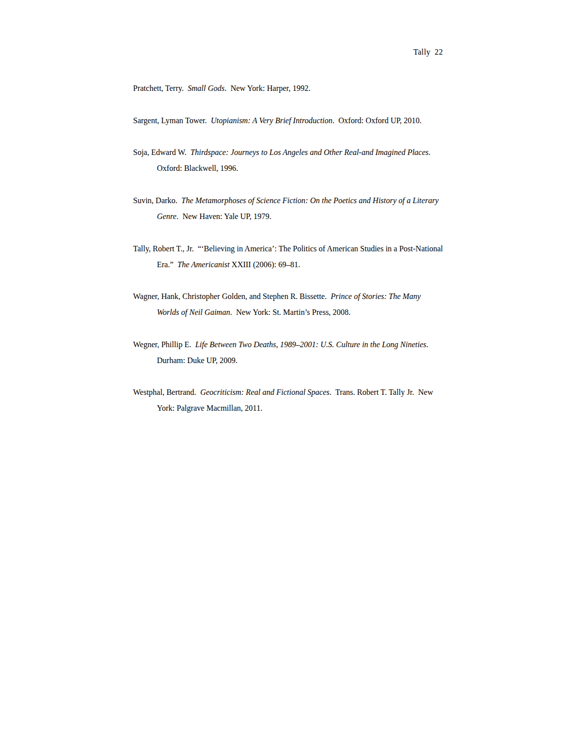Tally 22
Works Cited
Pratchett, Terry. Small Gods. New York: Harper, 1992.
Sargent, Lyman Tower. Utopianism: A Very Brief Introduction. Oxford: Oxford UP, 2010.
Soja, Edward W. Thirdspace: Journeys to Los Angeles and Other Real-and Imagined Places. Oxford: Blackwell, 1996.
Suvin, Darko. The Metamorphoses of Science Fiction: On the Poetics and History of a Literary Genre. New Haven: Yale UP, 1979.
Tally, Robert T., Jr. “‘Believing in America’: The Politics of American Studies in a Post-National Era.” The Americanist XXIII (2006): 69–81.
Wagner, Hank, Christopher Golden, and Stephen R. Bissette. Prince of Stories: The Many Worlds of Neil Gaiman. New York: St. Martin’s Press, 2008.
Wegner, Phillip E. Life Between Two Deaths, 1989–2001: U.S. Culture in the Long Nineties. Durham: Duke UP, 2009.
Westphal, Bertrand. Geocriticism: Real and Fictional Spaces. Trans. Robert T. Tally Jr. New York: Palgrave Macmillan, 2011.